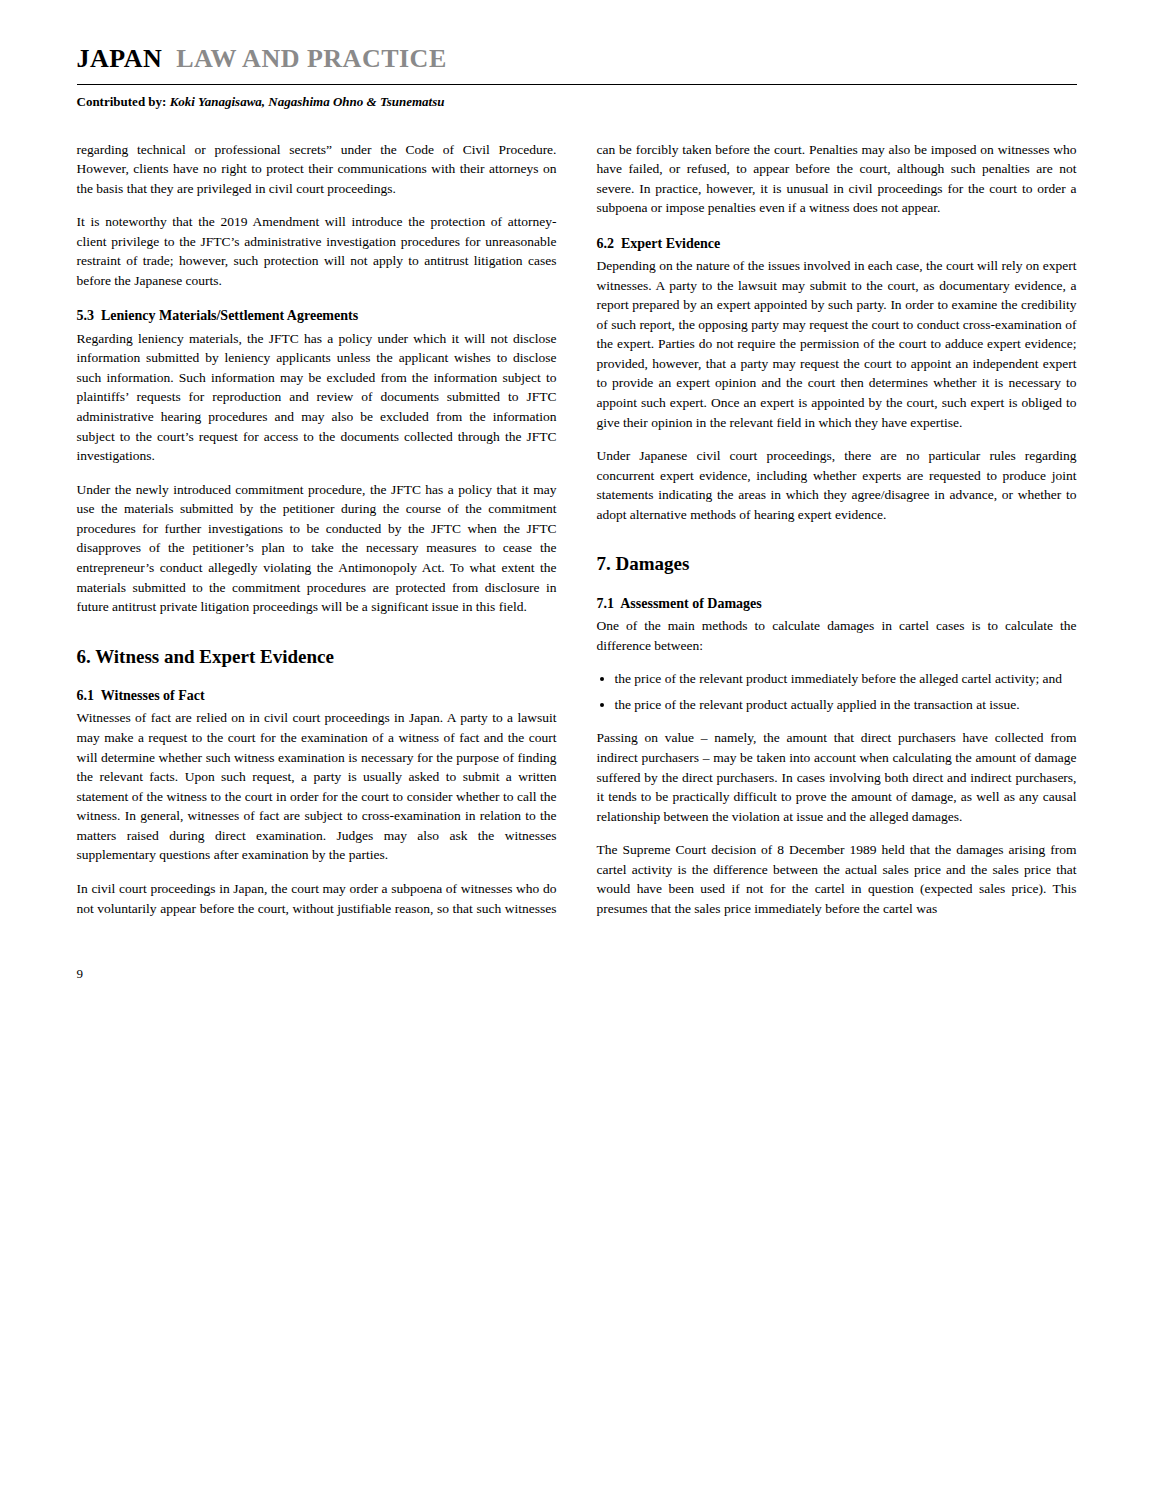JAPAN LAW AND PRACTICE
Contributed by: Koki Yanagisawa, Nagashima Ohno & Tsunematsu
regarding technical or professional secrets” under the Code of Civil Procedure. However, clients have no right to protect their communications with their attorneys on the basis that they are privileged in civil court proceedings.
It is noteworthy that the 2019 Amendment will introduce the protection of attorney-client privilege to the JFTC’s administrative investigation procedures for unreasonable restraint of trade; however, such protection will not apply to antitrust litigation cases before the Japanese courts.
5.3 Leniency Materials/Settlement Agreements
Regarding leniency materials, the JFTC has a policy under which it will not disclose information submitted by leniency applicants unless the applicant wishes to disclose such information. Such information may be excluded from the information subject to plaintiffs’ requests for reproduction and review of documents submitted to JFTC administrative hearing procedures and may also be excluded from the information subject to the court’s request for access to the documents collected through the JFTC investigations.
Under the newly introduced commitment procedure, the JFTC has a policy that it may use the materials submitted by the petitioner during the course of the commitment procedures for further investigations to be conducted by the JFTC when the JFTC disapproves of the petitioner’s plan to take the necessary measures to cease the entrepreneur’s conduct allegedly violating the Antimonopoly Act. To what extent the materials submitted to the commitment procedures are protected from disclosure in future antitrust private litigation proceedings will be a significant issue in this field.
6. Witness and Expert Evidence
6.1 Witnesses of Fact
Witnesses of fact are relied on in civil court proceedings in Japan. A party to a lawsuit may make a request to the court for the examination of a witness of fact and the court will determine whether such witness examination is necessary for the purpose of finding the relevant facts. Upon such request, a party is usually asked to submit a written statement of the witness to the court in order for the court to consider whether to call the witness. In general, witnesses of fact are subject to cross-examination in relation to the matters raised during direct examination. Judges may also ask the witnesses supplementary questions after examination by the parties.
In civil court proceedings in Japan, the court may order a subpoena of witnesses who do not voluntarily appear before the court, without justifiable reason, so that such witnesses can be forcibly taken before the court. Penalties may also be imposed on witnesses who have failed, or refused, to appear before the court, although such penalties are not severe. In practice, however, it is unusual in civil proceedings for the court to order a subpoena or impose penalties even if a witness does not appear.
6.2 Expert Evidence
Depending on the nature of the issues involved in each case, the court will rely on expert witnesses. A party to the lawsuit may submit to the court, as documentary evidence, a report prepared by an expert appointed by such party. In order to examine the credibility of such report, the opposing party may request the court to conduct cross-examination of the expert. Parties do not require the permission of the court to adduce expert evidence; provided, however, that a party may request the court to appoint an independent expert to provide an expert opinion and the court then determines whether it is necessary to appoint such expert. Once an expert is appointed by the court, such expert is obliged to give their opinion in the relevant field in which they have expertise.
Under Japanese civil court proceedings, there are no particular rules regarding concurrent expert evidence, including whether experts are requested to produce joint statements indicating the areas in which they agree/disagree in advance, or whether to adopt alternative methods of hearing expert evidence.
7. Damages
7.1 Assessment of Damages
One of the main methods to calculate damages in cartel cases is to calculate the difference between:
the price of the relevant product immediately before the alleged cartel activity; and
the price of the relevant product actually applied in the transaction at issue.
Passing on value – namely, the amount that direct purchasers have collected from indirect purchasers – may be taken into account when calculating the amount of damage suffered by the direct purchasers. In cases involving both direct and indirect purchasers, it tends to be practically difficult to prove the amount of damage, as well as any causal relationship between the violation at issue and the alleged damages.
The Supreme Court decision of 8 December 1989 held that the damages arising from cartel activity is the difference between the actual sales price and the sales price that would have been used if not for the cartel in question (expected sales price). This presumes that the sales price immediately before the cartel was
9